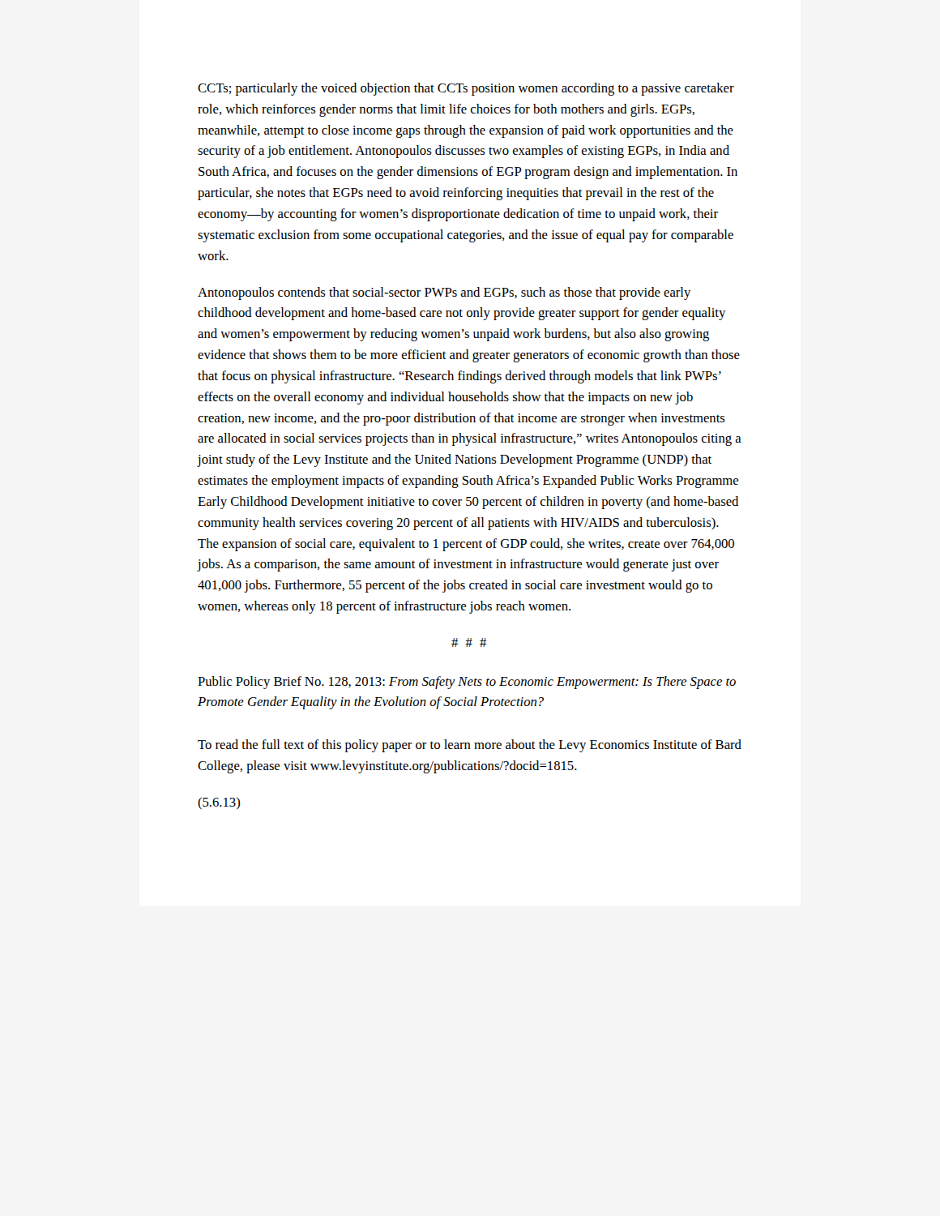CCTs; particularly the voiced objection that CCTs position women according to a passive caretaker role, which reinforces gender norms that limit life choices for both mothers and girls. EGPs, meanwhile, attempt to close income gaps through the expansion of paid work opportunities and the security of a job entitlement. Antonopoulos discusses two examples of existing EGPs, in India and South Africa, and focuses on the gender dimensions of EGP program design and implementation. In particular, she notes that EGPs need to avoid reinforcing inequities that prevail in the rest of the economy—by accounting for women’s disproportionate dedication of time to unpaid work, their systematic exclusion from some occupational categories, and the issue of equal pay for comparable work.
Antonopoulos contends that social-sector PWPs and EGPs, such as those that provide early childhood development and home-based care not only provide greater support for gender equality and women’s empowerment by reducing women’s unpaid work burdens, but also also growing evidence that shows them to be more efficient and greater generators of economic growth than those that focus on physical infrastructure. “Research findings derived through models that link PWPs’ effects on the overall economy and individual households show that the impacts on new job creation, new income, and the pro-poor distribution of that income are stronger when investments are allocated in social services projects than in physical infrastructure,” writes Antonopoulos citing a joint study of the Levy Institute and the United Nations Development Programme (UNDP) that estimates the employment impacts of expanding South Africa’s Expanded Public Works Programme Early Childhood Development initiative to cover 50 percent of children in poverty (and home-based community health services covering 20 percent of all patients with HIV/AIDS and tuberculosis). The expansion of social care, equivalent to 1 percent of GDP could, she writes, create over 764,000 jobs. As a comparison, the same amount of investment in infrastructure would generate just over 401,000 jobs. Furthermore, 55 percent of the jobs created in social care investment would go to women, whereas only 18 percent of infrastructure jobs reach women.
# # #
Public Policy Brief No. 128, 2013: From Safety Nets to Economic Empowerment: Is There Space to Promote Gender Equality in the Evolution of Social Protection?
To read the full text of this policy paper or to learn more about the Levy Economics Institute of Bard College, please visit www.levyinstitute.org/publications/?docid=1815.
(5.6.13)